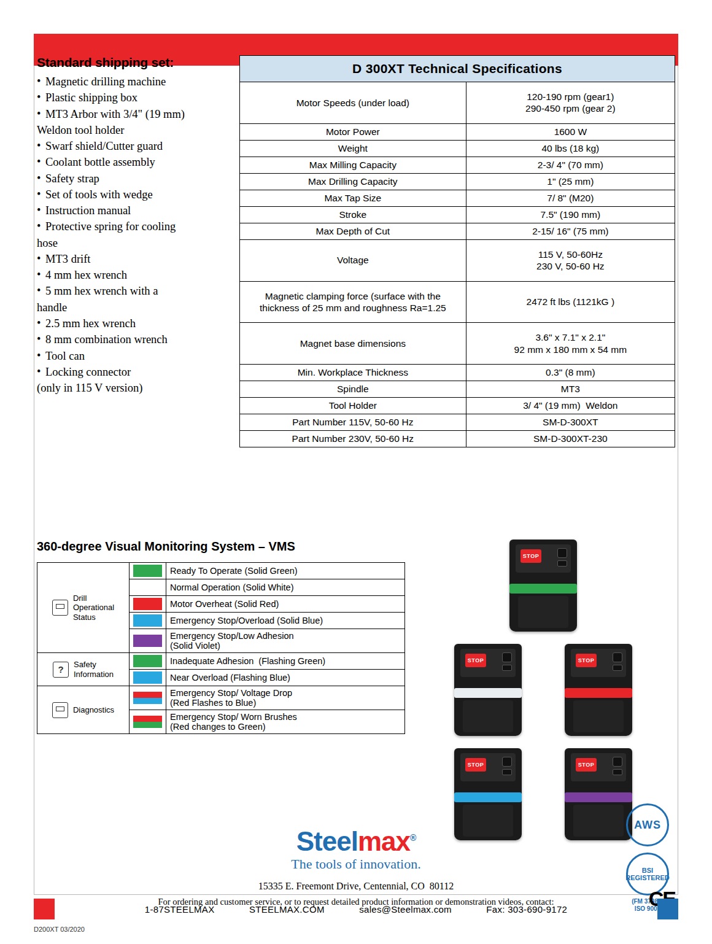Standard shipping set:
Magnetic drilling machine
Plastic shipping box
MT3 Arbor with 3/4" (19 mm)
Weldon tool holder
Swarf shield/Cutter guard
Coolant bottle assembly
Safety strap
Set of tools with wedge
Instruction manual
Protective spring for cooling
hose
MT3 drift
4 mm hex wrench
5 mm hex wrench with a
handle
2.5 mm hex wrench
8 mm combination wrench
Tool can
Locking connector
(only in 115 V version)
D 300XT Technical Specifications
| Motor Speeds (under load) | 120-190 rpm (gear1) 290-450 rpm (gear 2) |
| Motor Power | 1600 W |
| Weight | 40 lbs (18 kg) |
| Max Milling Capacity | 2-3/ 4" (70 mm) |
| Max Drilling Capacity | 1" (25 mm) |
| Max Tap Size | 7/ 8" (M20) |
| Stroke | 7.5" (190 mm) |
| Max Depth of Cut | 2-15/ 16" (75 mm) |
| Voltage | 115 V, 50-60Hz 230 V, 50-60 Hz |
| Magnetic clamping force (surface with the thickness of 25 mm and roughness Ra=1.25 | 2472 ft lbs (1121kG ) |
| Magnet base dimensions | 3.6" x 7.1" x 2.1" 92 mm x 180 mm x 54 mm |
| Min. Workplace Thickness | 0.3" (8 mm) |
| Spindle | MT3 |
| Tool Holder | 3/ 4" (19 mm) Weldon |
| Part Number 115V, 50-60 Hz | SM-D-300XT |
| Part Number 230V, 50-60 Hz | SM-D-300XT-230 |
360-degree Visual Monitoring System – VMS
| Drill Operational Status | | Ready To Operate (Solid Green) |
| | Normal Operation (Solid White) |
| | Motor Overheat (Solid Red) |
| | Emergency Stop/Overload (Solid Blue) |
| | Emergency Stop/Low Adhesion (Solid Violet) |
| Safety Information | | Inadequate Adhesion (Flashing Green) |
| | Near Overload (Flashing Blue) |
| Diagnostics | | Emergency Stop/ Voltage Drop (Red Flashes to Blue) |
| | Emergency Stop/ Worn Brushes (Red changes to Green) |
STOP
STOP
STOP
STOP
STOP
AWS
BSI
REGISTERED
(FM 37982)
ISO 9001
Steel max®
The tools of innovation.
15335 E. Freemont Drive, Centennial, CO 80112
For ordering and customer service, or to request detailed product information or demonstration videos, contact:
CE
1-87STEELMAX STEELMAX.COM sales@Steelmax.com Fax: 303-690-9172
D200XT 03/2020